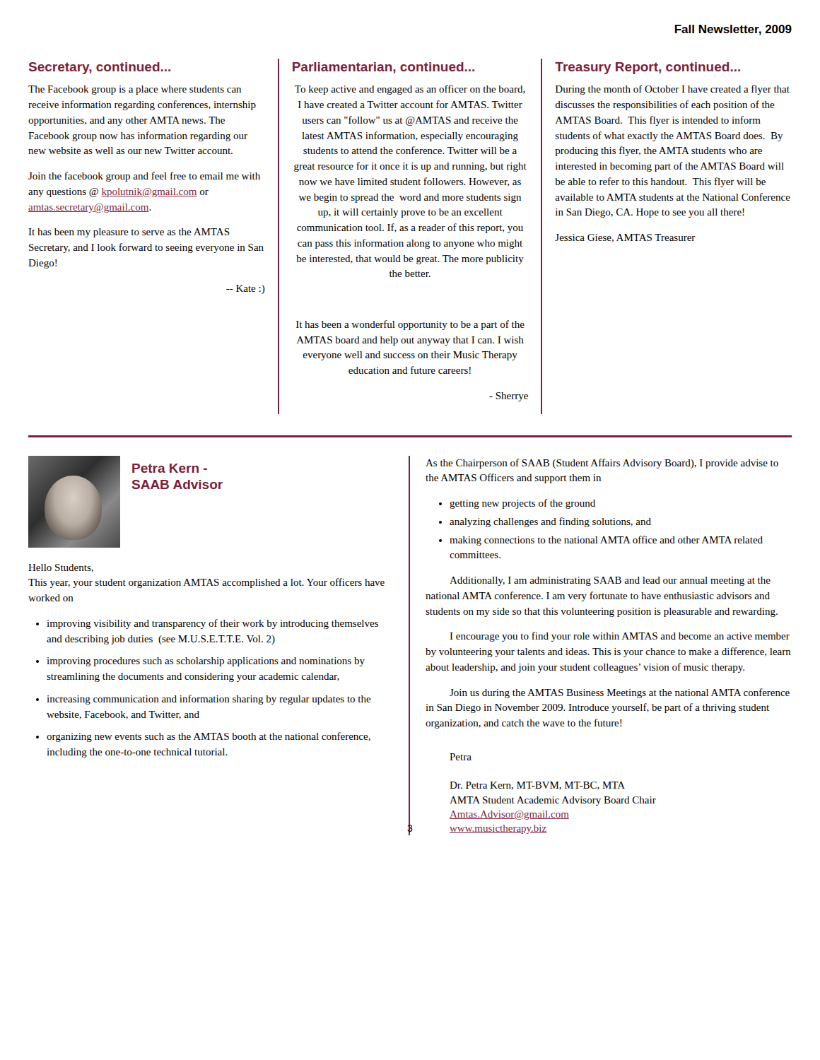Fall Newsletter, 2009
Secretary, continued...
The Facebook group is a place where students can receive information regarding conferences, internship opportunities, and any other AMTA news. The Facebook group now has information regarding our new website as well as our new Twitter account.
Join the facebook group and feel free to email me with any questions @ kpolutnik@gmail.com or amtas.secretary@gmail.com.
It has been my pleasure to serve as the AMTAS Secretary, and I look forward to seeing everyone in San Diego!
-- Kate :)
Parliamentarian, continued...
To keep active and engaged as an officer on the board, I have created a Twitter account for AMTAS. Twitter users can "follow" us at @AMTAS and receive the latest AMTAS information, especially encouraging students to attend the conference. Twitter will be a great resource for it once it is up and running, but right now we have limited student followers. However, as we begin to spread the word and more students sign up, it will certainly prove to be an excellent communication tool. If, as a reader of this report, you can pass this information along to anyone who might be interested, that would be great. The more publicity the better.
It has been a wonderful opportunity to be a part of the AMTAS board and help out anyway that I can. I wish everyone well and success on their Music Therapy education and future careers!
- Sherrye
Treasury Report, continued...
During the month of October I have created a flyer that discusses the responsibilities of each position of the AMTAS Board. This flyer is intended to inform students of what exactly the AMTAS Board does. By producing this flyer, the AMTA students who are interested in becoming part of the AMTAS Board will be able to refer to this handout. This flyer will be available to AMTA students at the National Conference in San Diego, CA. Hope to see you all there!
Jessica Giese, AMTAS Treasurer
Petra Kern -
SAAB Advisor
Hello Students,
This year, your student organization AMTAS accomplished a lot. Your officers have worked on
improving visibility and transparency of their work by introducing themselves and describing job duties (see M.U.S.E.T.T.E. Vol. 2)
improving procedures such as scholarship applications and nominations by streamlining the documents and considering your academic calendar,
increasing communication and information sharing by regular updates to the website, Facebook, and Twitter, and
organizing new events such as the AMTAS booth at the national conference, including the one-to-one technical tutorial.
As the Chairperson of SAAB (Student Affairs Advisory Board), I provide advise to the AMTAS Officers and support them in
getting new projects of the ground
analyzing challenges and finding solutions, and
making connections to the national AMTA office and other AMTA related committees.
Additionally, I am administrating SAAB and lead our annual meeting at the national AMTA conference. I am very fortunate to have enthusiastic advisors and students on my side so that this volunteering position is pleasurable and rewarding.
I encourage you to find your role within AMTAS and become an active member by volunteering your talents and ideas. This is your chance to make a difference, learn about leadership, and join your student colleagues’ vision of music therapy.
Join us during the AMTAS Business Meetings at the national AMTA conference in San Diego in November 2009. Introduce yourself, be part of a thriving student organization, and catch the wave to the future!
Petra
Dr. Petra Kern, MT-BVM, MT-BC, MTA
AMTA Student Academic Advisory Board Chair
Amtas.Advisor@gmail.com
www.musictherapy.biz
3